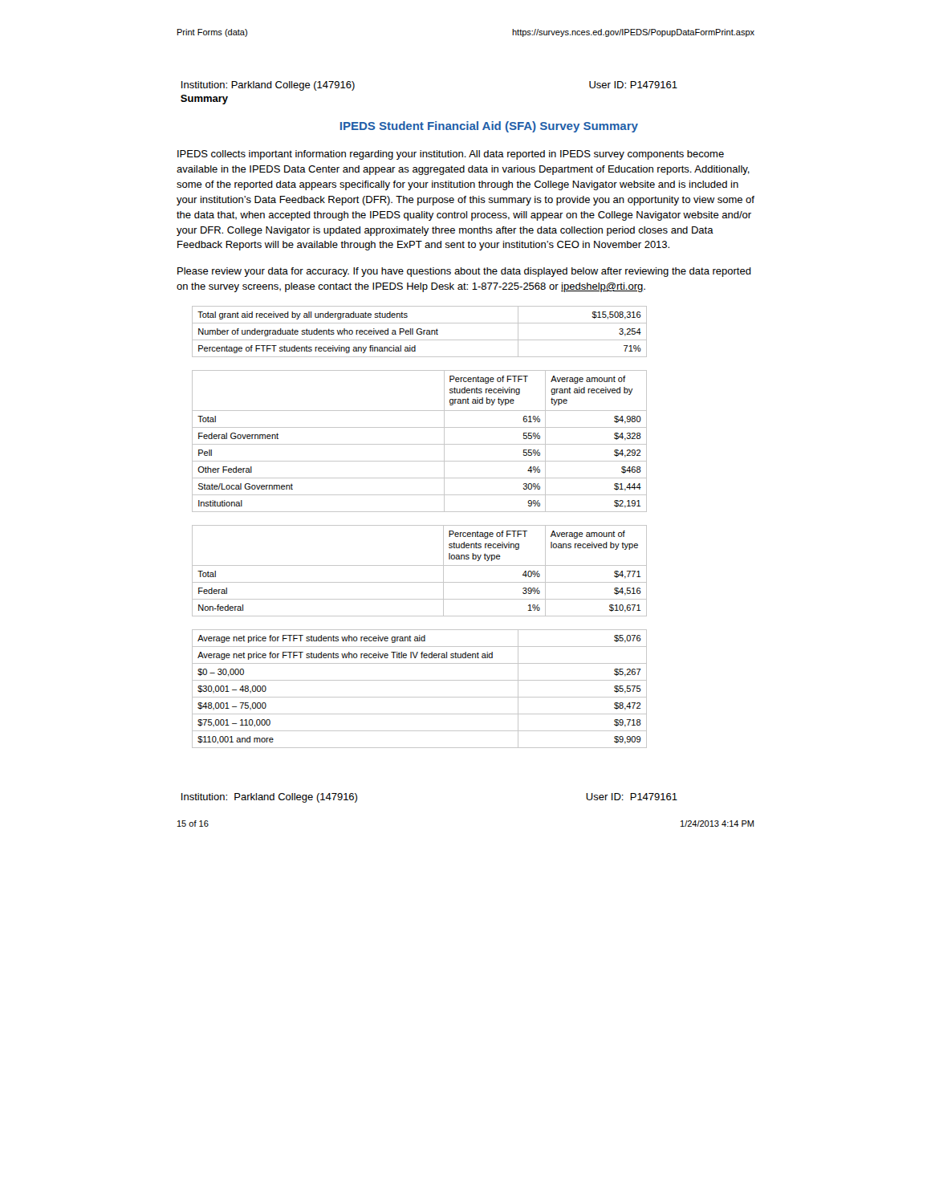Print Forms (data)
https://surveys.nces.ed.gov/IPEDS/PopupDataFormPrint.aspx
Institution: Parkland College (147916)
User ID: P1479161
Summary
IPEDS Student Financial Aid (SFA) Survey Summary
IPEDS collects important information regarding your institution. All data reported in IPEDS survey components become available in the IPEDS Data Center and appear as aggregated data in various Department of Education reports. Additionally, some of the reported data appears specifically for your institution through the College Navigator website and is included in your institution’s Data Feedback Report (DFR). The purpose of this summary is to provide you an opportunity to view some of the data that, when accepted through the IPEDS quality control process, will appear on the College Navigator website and/or your DFR. College Navigator is updated approximately three months after the data collection period closes and Data Feedback Reports will be available through the ExPT and sent to your institution’s CEO in November 2013.
Please review your data for accuracy. If you have questions about the data displayed below after reviewing the data reported on the survey screens, please contact the IPEDS Help Desk at: 1-877-225-2568 or ipedshelp@rti.org.
| Total grant aid received by all undergraduate students | $15,508,316 |
| Number of undergraduate students who received a Pell Grant | 3,254 |
| Percentage of FTFT students receiving any financial aid | 71% |
| | Percentage of FTFT students receiving grant aid by type | Average amount of grant aid received by type |
| Total | 61% | $4,980 |
| Federal Government | 55% | $4,328 |
| Pell | 55% | $4,292 |
| Other Federal | 4% | $468 |
| State/Local Government | 30% | $1,444 |
| Institutional | 9% | $2,191 |
| | Percentage of FTFT students receiving loans by type | Average amount of loans received by type |
| Total | 40% | $4,771 |
| Federal | 39% | $4,516 |
| Non-federal | 1% | $10,671 |
| Average net price for FTFT students who receive grant aid | $5,076 |
| Average net price for FTFT students who receive Title IV federal student aid | |
| $0 – 30,000 | $5,267 |
| $30,001 – 48,000 | $5,575 |
| $48,001 – 75,000 | $8,472 |
| $75,001 – 110,000 | $9,718 |
| $110,001 and more | $9,909 |
Institution: Parkland College (147916)
User ID: P1479161
15 of 16
1/24/2013 4:14 PM